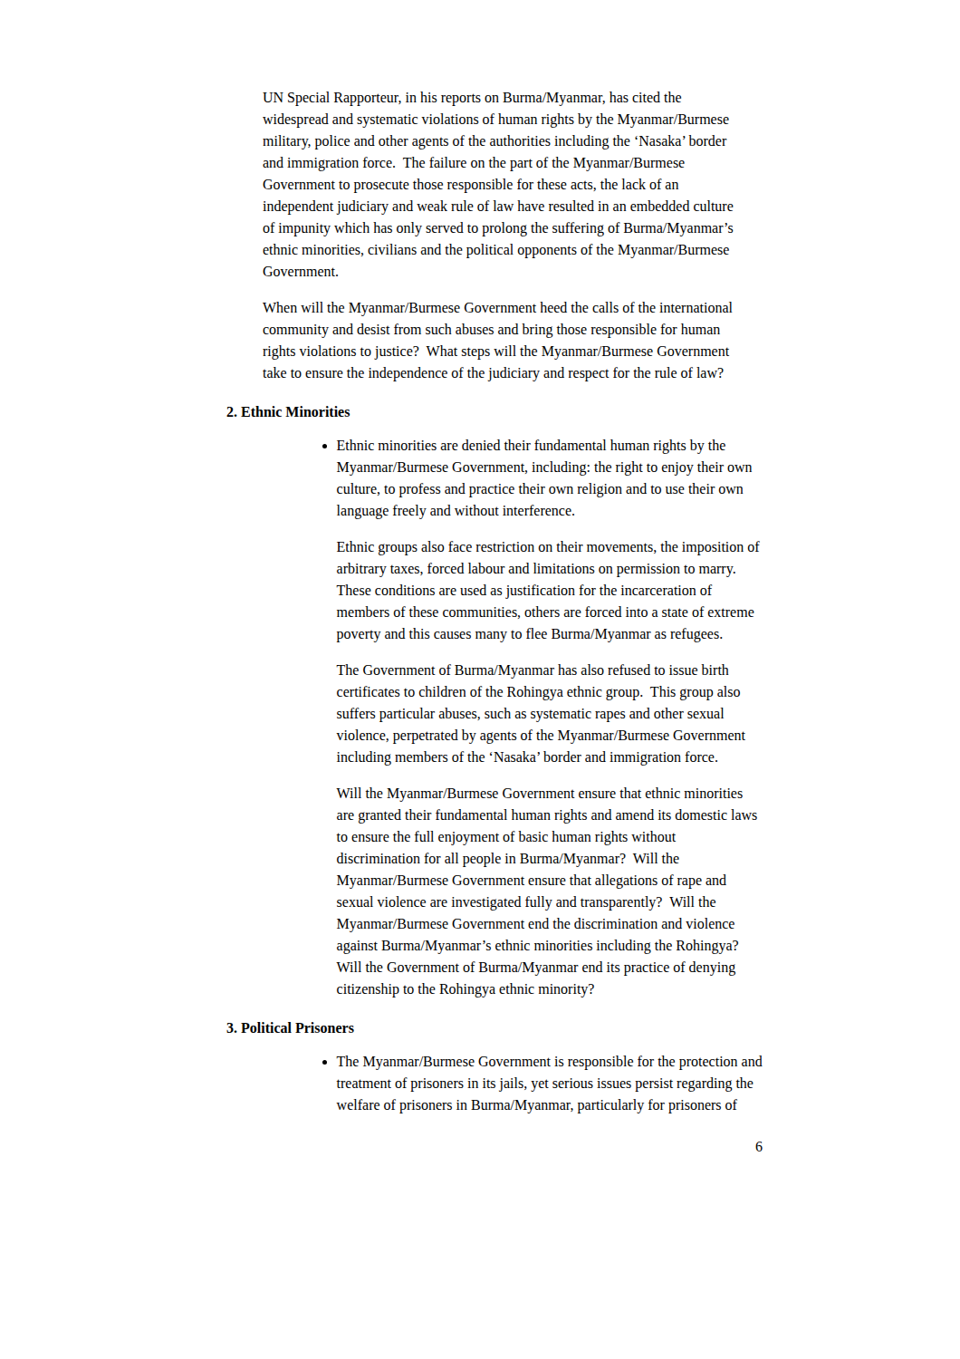UN Special Rapporteur, in his reports on Burma/Myanmar, has cited the widespread and systematic violations of human rights by the Myanmar/Burmese military, police and other agents of the authorities including the ‘Nasaka’ border and immigration force. The failure on the part of the Myanmar/Burmese Government to prosecute those responsible for these acts, the lack of an independent judiciary and weak rule of law have resulted in an embedded culture of impunity which has only served to prolong the suffering of Burma/Myanmar’s ethnic minorities, civilians and the political opponents of the Myanmar/Burmese Government.
When will the Myanmar/Burmese Government heed the calls of the international community and desist from such abuses and bring those responsible for human rights violations to justice? What steps will the Myanmar/Burmese Government take to ensure the independence of the judiciary and respect for the rule of law?
Ethnic Minorities
Ethnic minorities are denied their fundamental human rights by the Myanmar/Burmese Government, including: the right to enjoy their own culture, to profess and practice their own religion and to use their own language freely and without interference.
Ethnic groups also face restriction on their movements, the imposition of arbitrary taxes, forced labour and limitations on permission to marry. These conditions are used as justification for the incarceration of members of these communities, others are forced into a state of extreme poverty and this causes many to flee Burma/Myanmar as refugees.
The Government of Burma/Myanmar has also refused to issue birth certificates to children of the Rohingya ethnic group. This group also suffers particular abuses, such as systematic rapes and other sexual violence, perpetrated by agents of the Myanmar/Burmese Government including members of the ‘Nasaka’ border and immigration force.
Will the Myanmar/Burmese Government ensure that ethnic minorities are granted their fundamental human rights and amend its domestic laws to ensure the full enjoyment of basic human rights without discrimination for all people in Burma/Myanmar? Will the Myanmar/Burmese Government ensure that allegations of rape and sexual violence are investigated fully and transparently? Will the Myanmar/Burmese Government end the discrimination and violence against Burma/Myanmar’s ethnic minorities including the Rohingya? Will the Government of Burma/Myanmar end its practice of denying citizenship to the Rohingya ethnic minority?
Political Prisoners
The Myanmar/Burmese Government is responsible for the protection and treatment of prisoners in its jails, yet serious issues persist regarding the welfare of prisoners in Burma/Myanmar, particularly for prisoners of
6